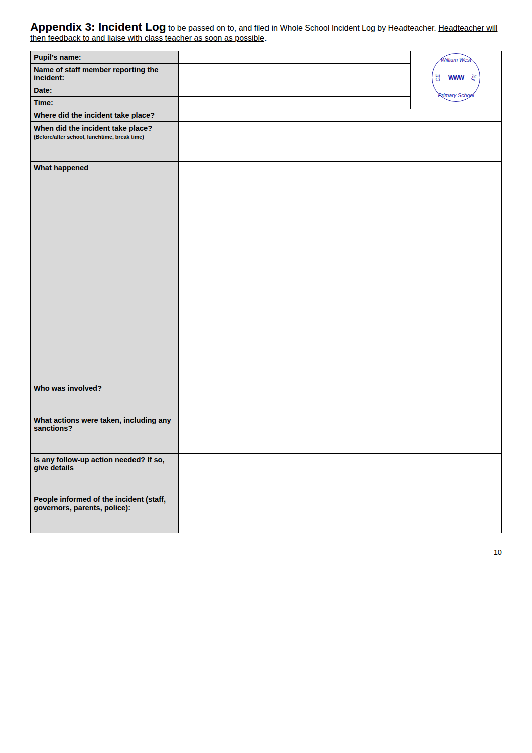Appendix 3: Incident Log
to be passed on to, and filed in Whole School Incident Log by Headteacher. Headteacher will then feedback to and liaise with class teacher as soon as possible.
| Pupil’s name: | | William West CE ley WWW Primary School |
| Name of staff member reporting the incident: | |
| Date: | |
| Time: | |
| Where did the incident take place? | |
| When did the incident take place? (Before/after school, lunchtime, break time) | |
| What happened | |
| Who was involved? | |
| What actions were taken, including any sanctions? | |
| Is any follow-up action needed? If so, give details | |
| People informed of the incident (staff, governors, parents, police): | |
10